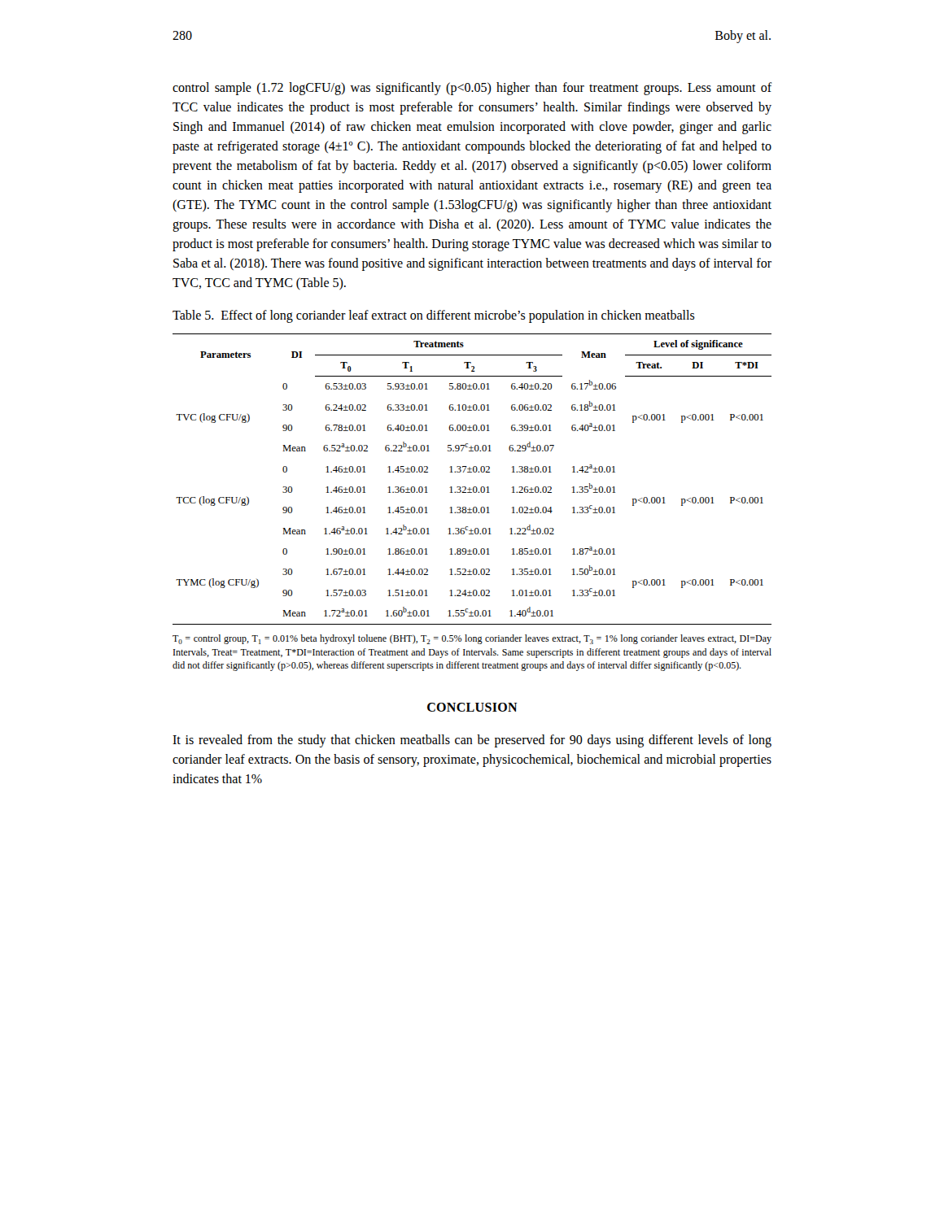280 Boby et al.
control sample (1.72 logCFU/g) was significantly (p<0.05) higher than four treatment groups. Less amount of TCC value indicates the product is most preferable for consumers’ health. Similar findings were observed by Singh and Immanuel (2014) of raw chicken meat emulsion incorporated with clove powder, ginger and garlic paste at refrigerated storage (4±1º C). The antioxidant compounds blocked the deteriorating of fat and helped to prevent the metabolism of fat by bacteria. Reddy et al. (2017) observed a significantly (p<0.05) lower coliform count in chicken meat patties incorporated with natural antioxidant extracts i.e., rosemary (RE) and green tea (GTE). The TYMC count in the control sample (1.53logCFU/g) was significantly higher than three antioxidant groups. These results were in accordance with Disha et al. (2020). Less amount of TYMC value indicates the product is most preferable for consumers’ health. During storage TYMC value was decreased which was similar to Saba et al. (2018). There was found positive and significant interaction between treatments and days of interval for TVC, TCC and TYMC (Table 5).
Table 5. Effect of long coriander leaf extract on different microbe’s population in chicken meatballs
| Parameters | DI | Treatments | Mean | Level of significance |
| --- | --- | --- | --- | --- |
| T 0 | T 1 | T 2 | T 3 | Treat. | DI | T*DI |
| TVC (log CFU/g) | 0 | 6.53±0.03 | 5.93±0.01 | 5.80±0.01 | 6.40±0.20 | 6.17 b ±0.06 | p<0.001 | p<0.001 | P<0.001 |
| 30 | 6.24±0.02 | 6.33±0.01 | 6.10±0.01 | 6.06±0.02 | 6.18 b ±0.01 |
| 90 | 6.78±0.01 | 6.40±0.01 | 6.00±0.01 | 6.39±0.01 | 6.40 a ±0.01 |
| Mean | 6.52 a ±0.02 | 6.22 b ±0.01 | 5.97 c ±0.01 | 6.29 d ±0.07 | |
| TCC (log CFU/g) | 0 | 1.46±0.01 | 1.45±0.02 | 1.37±0.02 | 1.38±0.01 | 1.42 a ±0.01 | p<0.001 | p<0.001 | P<0.001 |
| 30 | 1.46±0.01 | 1.36±0.01 | 1.32±0.01 | 1.26±0.02 | 1.35 b ±0.01 |
| 90 | 1.46±0.01 | 1.45±0.01 | 1.38±0.01 | 1.02±0.04 | 1.33 c ±0.01 |
| Mean | 1.46 a ±0.01 | 1.42 b ±0.01 | 1.36 c ±0.01 | 1.22 d ±0.02 | |
| TYMC (log CFU/g) | 0 | 1.90±0.01 | 1.86±0.01 | 1.89±0.01 | 1.85±0.01 | 1.87 a ±0.01 | p<0.001 | p<0.001 | P<0.001 |
| 30 | 1.67±0.01 | 1.44±0.02 | 1.52±0.02 | 1.35±0.01 | 1.50 b ±0.01 |
| 90 | 1.57±0.03 | 1.51±0.01 | 1.24±0.02 | 1.01±0.01 | 1.33 c ±0.01 |
| Mean | 1.72 a ±0.01 | 1.60 b ±0.01 | 1.55 c ±0.01 | 1.40 d ±0.01 | |
T0 = control group, T1 = 0.01% beta hydroxyl toluene (BHT), T2 = 0.5% long coriander leaves extract, T3 = 1% long coriander leaves extract, DI=Day Intervals, Treat= Treatment, T*DI=Interaction of Treatment and Days of Intervals. Same superscripts in different treatment groups and days of interval did not differ significantly (p>0.05), whereas different superscripts in different treatment groups and days of interval differ significantly (p<0.05).
CONCLUSION
It is revealed from the study that chicken meatballs can be preserved for 90 days using different levels of long coriander leaf extracts. On the basis of sensory, proximate, physicochemical, biochemical and microbial properties indicates that 1%